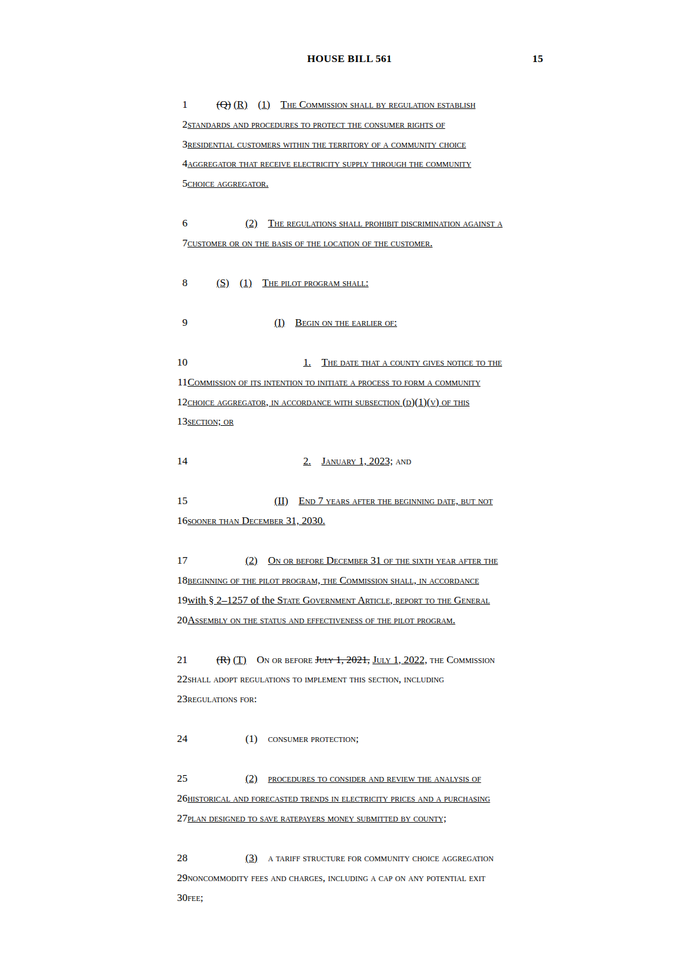HOUSE BILL 561 15
| 1 | (Q) (R) (1) The Commission shall by regulation establish |
| 2 | standards and procedures to protect the consumer rights of |
| 3 | residential customers within the territory of a community choice |
| 4 | aggregator that receive electricity supply through the community |
| 5 | choice aggregator. |
| 6 | (2) The regulations shall prohibit discrimination against a |
| 7 | customer or on the basis of the location of the customer. |
| 8 | (S) (1) The pilot program shall: |
| 9 | (I) Begin on the earlier of: |
| 10 | 1. The date that a county gives notice to the |
| 11 | Commission of its intention to initiate a process to form a community |
| 12 | choice aggregator, in accordance with subsection (d)(1)(v) of this |
| 13 | section; or |
| 14 | 2. January 1, 2023; and |
| 15 | (II) End 7 years after the beginning date, but not |
| 16 | sooner than December 31, 2030. |
| 17 | (2) On or before December 31 of the sixth year after the |
| 18 | beginning of the pilot program, the Commission shall, in accordance |
| 19 | with § 2–1257 of the State Government Article , report to the General |
| 20 | Assembly on the status and effectiveness of the pilot program. |
| 21 | (R) (T) On or before July 1, 2021, July 1, 2022, the Commission |
| 22 | shall adopt regulations to implement this section, including |
| 23 | regulations for: |
| 24 | (1) consumer protection; |
| 25 | (2) procedures to consider and review the analysis of |
| 26 | historical and forecasted trends in electricity prices and a purchasing |
| 27 | plan designed to save ratepayers money submitted by county; |
| 28 | (3) a tariff structure for community choice aggregation |
| 29 | noncommodity fees and charges, including a cap on any potential exit |
| 30 | fee; |